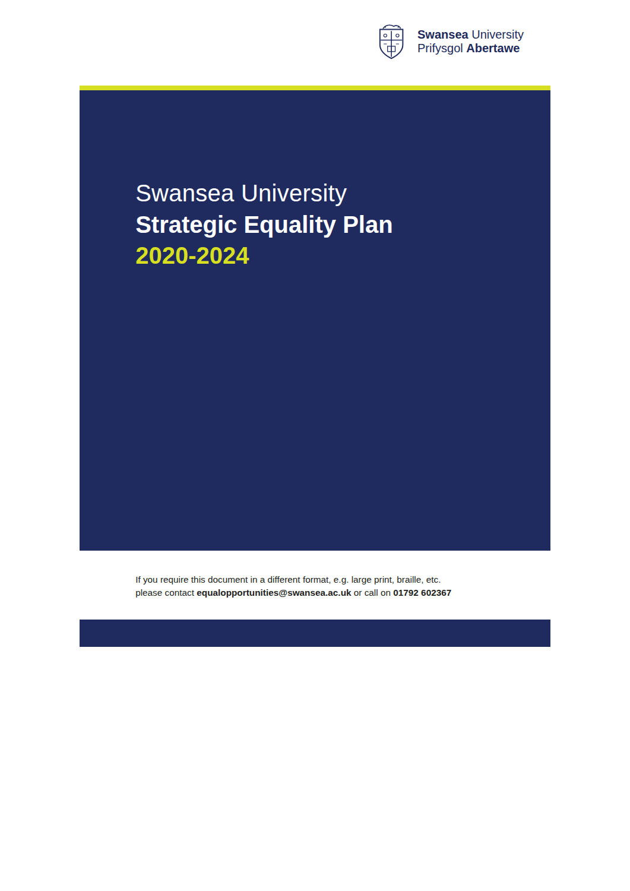Swansea University
Prifysgol Abertawe
Swansea University
Strategic Equality Plan
2020-2024
If you require this document in a different format, e.g. large print, braille, etc.
please contact equalopportunities@swansea.ac.uk or call on 01792 602367